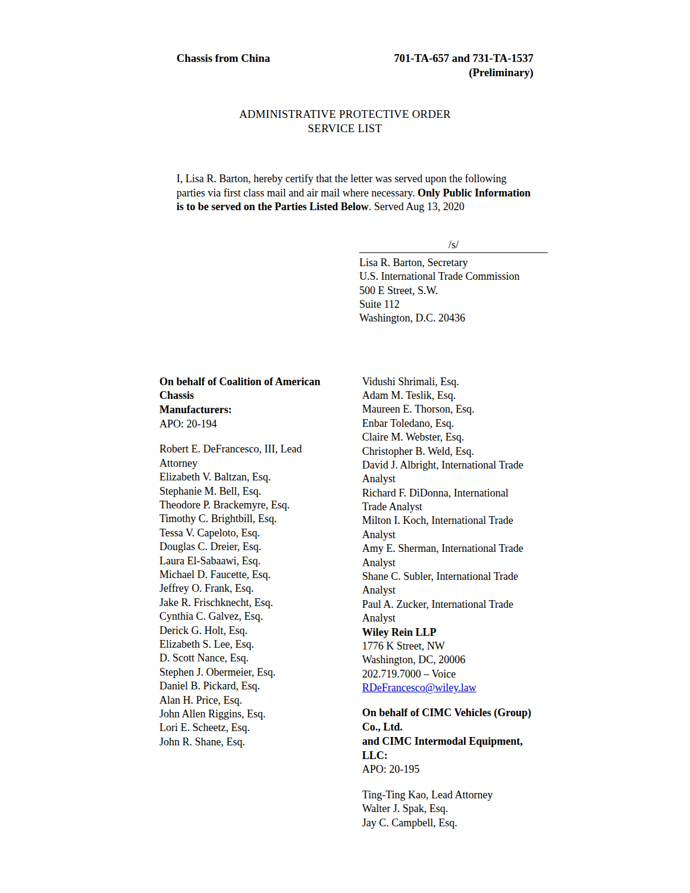Chassis from China
701-TA-657 and 731-TA-1537
(Preliminary)
ADMINISTRATIVE PROTECTIVE ORDER SERVICE LIST
I, Lisa R. Barton, hereby certify that the letter was served upon the following parties via first class mail and air mail where necessary. Only Public Information is to be served on the Parties Listed Below. Served Aug 13, 2020
/s/
Lisa R. Barton, Secretary
U.S. International Trade Commission
500 E Street, S.W.
Suite 112
Washington, D.C. 20436
On behalf of Coalition of American Chassis
Manufacturers:
APO: 20-194
Robert E. DeFrancesco, III, Lead Attorney
Elizabeth V. Baltzan, Esq.
Stephanie M. Bell, Esq.
Theodore P. Brackemyre, Esq.
Timothy C. Brightbill, Esq.
Tessa V. Capeloto, Esq.
Douglas C. Dreier, Esq.
Laura El-Sabaawi, Esq.
Michael D. Faucette, Esq.
Jeffrey O. Frank, Esq.
Jake R. Frischknecht, Esq.
Cynthia C. Galvez, Esq.
Derick G. Holt, Esq.
Elizabeth S. Lee, Esq.
D. Scott Nance, Esq.
Stephen J. Obermeier, Esq.
Daniel B. Pickard, Esq.
Alan H. Price, Esq.
John Allen Riggins, Esq.
Lori E. Scheetz, Esq.
John R. Shane, Esq.
Vidushi Shrimali, Esq.
Adam M. Teslik, Esq.
Maureen E. Thorson, Esq.
Enbar Toledano, Esq.
Claire M. Webster, Esq.
Christopher B. Weld, Esq.
David J. Albright, International Trade Analyst
Richard F. DiDonna, International Trade Analyst
Milton I. Koch, International Trade Analyst
Amy E. Sherman, International Trade Analyst
Shane C. Subler, International Trade Analyst
Paul A. Zucker, International Trade Analyst
Wiley Rein LLP
1776 K Street, NW
Washington, DC, 20006
202.719.7000 – Voice
RDeFrancesco@wiley.law
On behalf of CIMC Vehicles (Group) Co., Ltd.
and CIMC Intermodal Equipment, LLC:
APO: 20-195
Ting-Ting Kao, Lead Attorney
Walter J. Spak, Esq.
Jay C. Campbell, Esq.